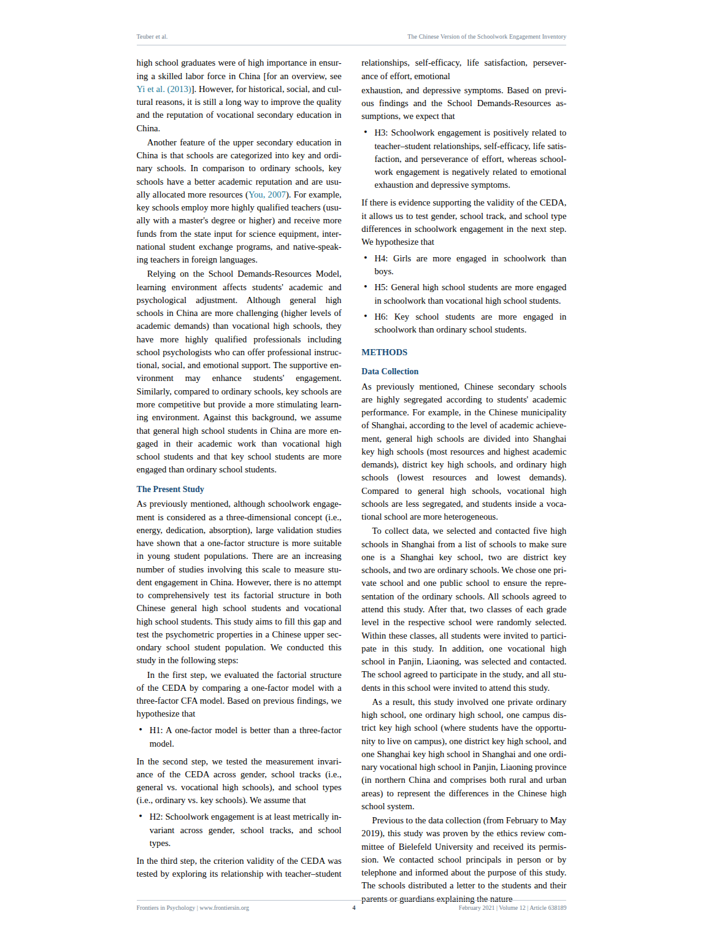Teuber et al. The Chinese Version of the Schoolwork Engagement Inventory
high school graduates were of high importance in ensuring a skilled labor force in China [for an overview, see Yi et al. (2013)]. However, for historical, social, and cultural reasons, it is still a long way to improve the quality and the reputation of vocational secondary education in China.
Another feature of the upper secondary education in China is that schools are categorized into key and ordinary schools. In comparison to ordinary schools, key schools have a better academic reputation and are usually allocated more resources (You, 2007). For example, key schools employ more highly qualified teachers (usually with a master's degree or higher) and receive more funds from the state input for science equipment, international student exchange programs, and native-speaking teachers in foreign languages.
Relying on the School Demands-Resources Model, learning environment affects students' academic and psychological adjustment. Although general high schools in China are more challenging (higher levels of academic demands) than vocational high schools, they have more highly qualified professionals including school psychologists who can offer professional instructional, social, and emotional support. The supportive environment may enhance students' engagement. Similarly, compared to ordinary schools, key schools are more competitive but provide a more stimulating learning environment. Against this background, we assume that general high school students in China are more engaged in their academic work than vocational high school students and that key school students are more engaged than ordinary school students.
The Present Study
As previously mentioned, although schoolwork engagement is considered as a three-dimensional concept (i.e., energy, dedication, absorption), large validation studies have shown that a one-factor structure is more suitable in young student populations. There are an increasing number of studies involving this scale to measure student engagement in China. However, there is no attempt to comprehensively test its factorial structure in both Chinese general high school students and vocational high school students. This study aims to fill this gap and test the psychometric properties in a Chinese upper secondary school student population. We conducted this study in the following steps:
In the first step, we evaluated the factorial structure of the CEDA by comparing a one-factor model with a three-factor CFA model. Based on previous findings, we hypothesize that
H1: A one-factor model is better than a three-factor model.
In the second step, we tested the measurement invariance of the CEDA across gender, school tracks (i.e., general vs. vocational high schools), and school types (i.e., ordinary vs. key schools). We assume that
H2: Schoolwork engagement is at least metrically invariant across gender, school tracks, and school types.
In the third step, the criterion validity of the CEDA was tested by exploring its relationship with teacher–student relationships, self-efficacy, life satisfaction, perseverance of effort, emotional
exhaustion, and depressive symptoms. Based on previous findings and the School Demands-Resources assumptions, we expect that
H3: Schoolwork engagement is positively related to teacher–student relationships, self-efficacy, life satisfaction, and perseverance of effort, whereas schoolwork engagement is negatively related to emotional exhaustion and depressive symptoms.
If there is evidence supporting the validity of the CEDA, it allows us to test gender, school track, and school type differences in schoolwork engagement in the next step. We hypothesize that
H4: Girls are more engaged in schoolwork than boys.
H5: General high school students are more engaged in schoolwork than vocational high school students.
H6: Key school students are more engaged in schoolwork than ordinary school students.
METHODS
Data Collection
As previously mentioned, Chinese secondary schools are highly segregated according to students' academic performance. For example, in the Chinese municipality of Shanghai, according to the level of academic achievement, general high schools are divided into Shanghai key high schools (most resources and highest academic demands), district key high schools, and ordinary high schools (lowest resources and lowest demands). Compared to general high schools, vocational high schools are less segregated, and students inside a vocational school are more heterogeneous.
To collect data, we selected and contacted five high schools in Shanghai from a list of schools to make sure one is a Shanghai key school, two are district key schools, and two are ordinary schools. We chose one private school and one public school to ensure the representation of the ordinary schools. All schools agreed to attend this study. After that, two classes of each grade level in the respective school were randomly selected. Within these classes, all students were invited to participate in this study. In addition, one vocational high school in Panjin, Liaoning, was selected and contacted. The school agreed to participate in the study, and all students in this school were invited to attend this study.
As a result, this study involved one private ordinary high school, one ordinary high school, one campus district key high school (where students have the opportunity to live on campus), one district key high school, and one Shanghai key high school in Shanghai and one ordinary vocational high school in Panjin, Liaoning province (in northern China and comprises both rural and urban areas) to represent the differences in the Chinese high school system.
Previous to the data collection (from February to May 2019), this study was proven by the ethics review committee of Bielefeld University and received its permission. We contacted school principals in person or by telephone and informed about the purpose of this study. The schools distributed a letter to the students and their parents or guardians explaining the nature
Frontiers in Psychology | www.frontiersin.org 4 February 2021 | Volume 12 | Article 638189